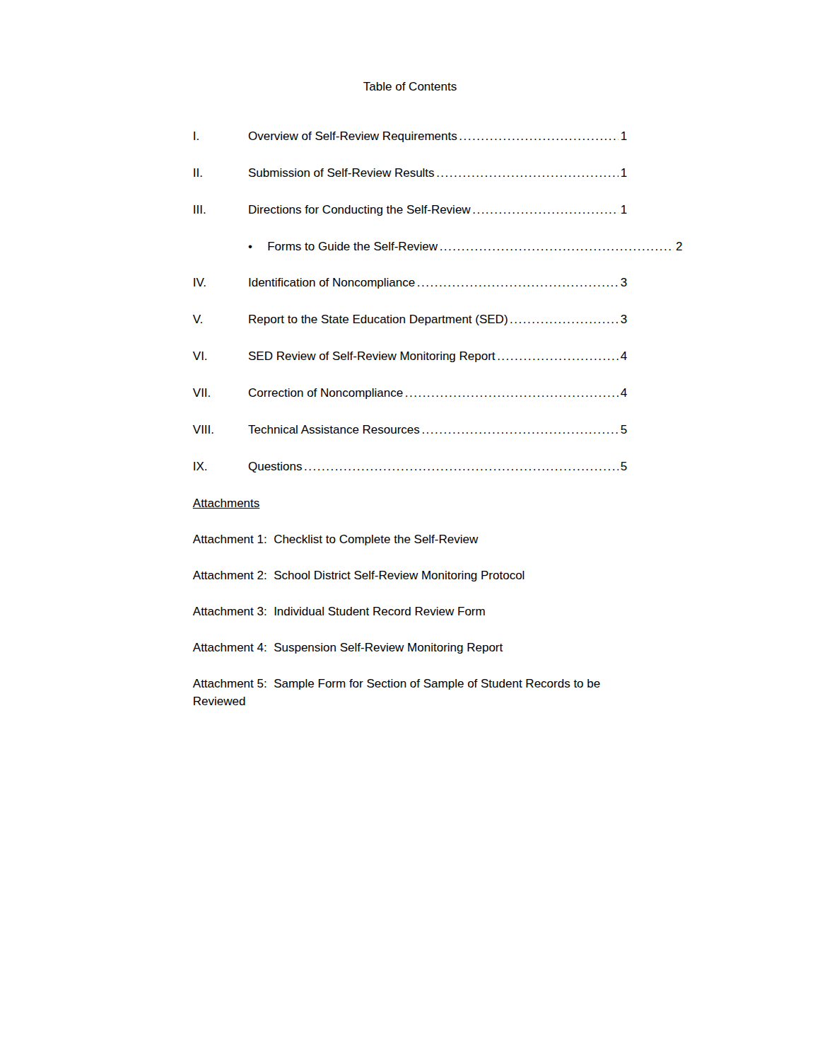Table of Contents
I. Overview of Self-Review Requirements ............................................................. 1
II. Submission of Self-Review Results ....................................................................... 1
III. Directions for Conducting the Self-Review ........................................................... 1
• Forms to Guide the Self-Review ..................................................................... 2
IV. Identification of Noncompliance ........................................................................... 3
V. Report to the State Education Department (SED) .............................................. 3
VI. SED Review of Self-Review Monitoring Report ................................................... 4
VII. Correction of Noncompliance ............................................................................. 4
VIII. Technical Assistance Resources ........................................................................ 5
IX. Questions .......................................................................................................... 5
Attachments
Attachment 1: Checklist to Complete the Self-Review
Attachment 2: School District Self-Review Monitoring Protocol
Attachment 3: Individual Student Record Review Form
Attachment 4: Suspension Self-Review Monitoring Report
Attachment 5: Sample Form for Section of Sample of Student Records to be Reviewed